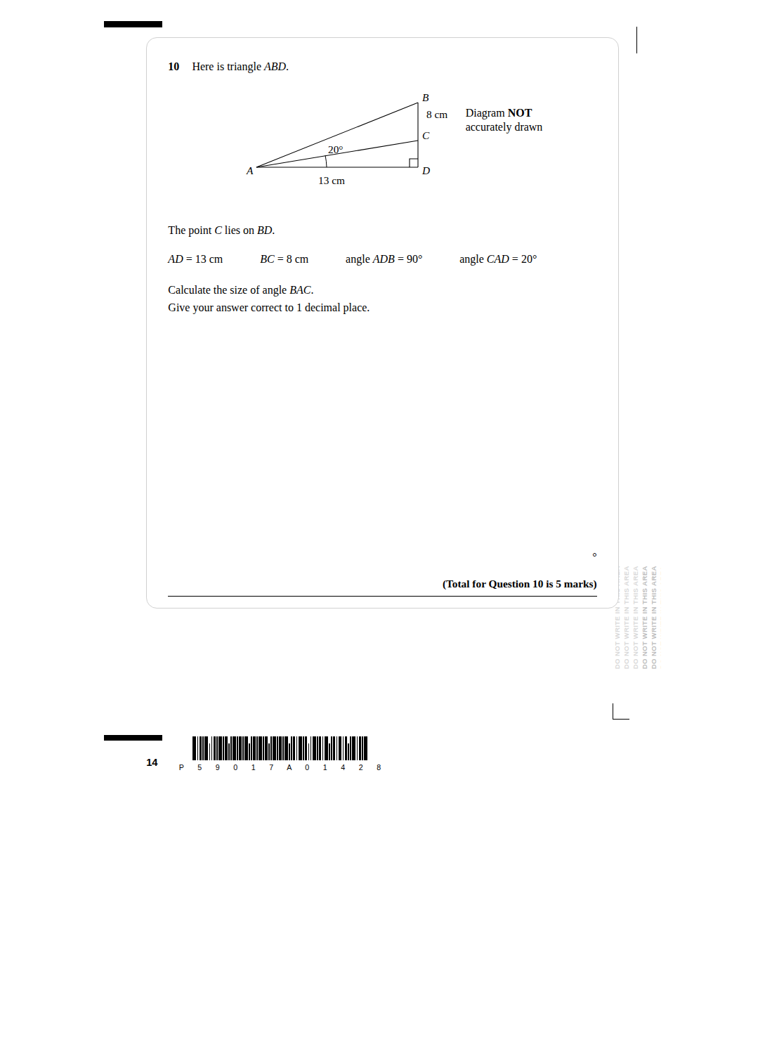DO NOT WRITE IN THIS AREA DO NOT WRITE IN THIS AREA DO NOT WRITE IN THIS AREA
DO NOT WRITE IN THIS AREA DO NOT WRITE IN THIS AREA DO NOT WRITE IN THIS AREA
10 Here is triangle ABD.
B C D A 8 cm 13 cm 20°
Diagram NOT
accurately drawn
The point C lies on BD.
AD = 13 cm BC = 8 cm angle ADB = 90° angle CAD = 20°
Calculate the size of angle BAC.
Give your answer correct to 1 decimal place.
°
(Total for Question 10 is 5 marks)
14
P 5 9 0 1 7 A 0 1 4 2 8